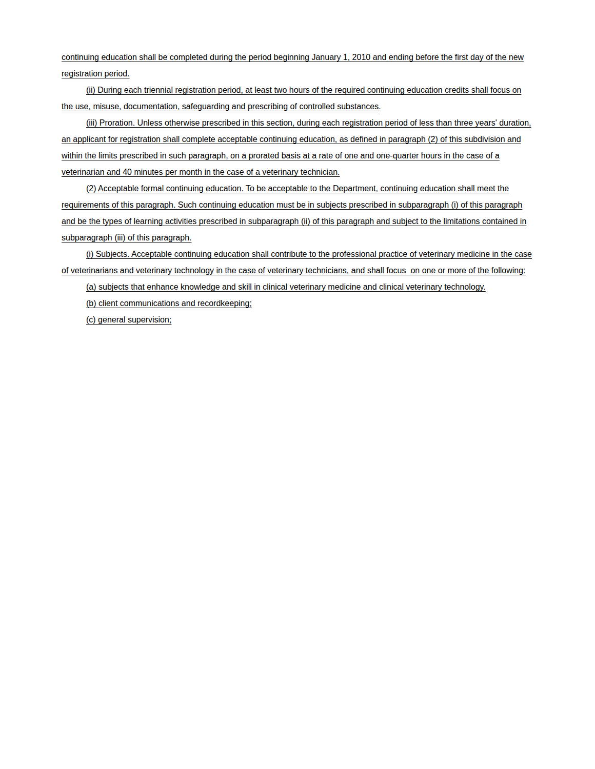continuing education shall be completed during the period beginning January 1, 2010 and ending before the first day of the new registration period.
(ii) During each triennial registration period, at least two hours of the required continuing education credits shall focus on the use, misuse, documentation, safeguarding and prescribing of controlled substances.
(iii) Proration. Unless otherwise prescribed in this section, during each registration period of less than three years' duration, an applicant for registration shall complete acceptable continuing education, as defined in paragraph (2) of this subdivision and within the limits prescribed in such paragraph, on a prorated basis at a rate of one and one-quarter hours in the case of a veterinarian and 40 minutes per month in the case of a veterinary technician.
(2) Acceptable formal continuing education. To be acceptable to the Department, continuing education shall meet the requirements of this paragraph. Such continuing education must be in subjects prescribed in subparagraph (i) of this paragraph and be the types of learning activities prescribed in subparagraph (ii) of this paragraph and subject to the limitations contained in subparagraph (iii) of this paragraph.
(i) Subjects. Acceptable continuing education shall contribute to the professional practice of veterinary medicine in the case of veterinarians and veterinary technology in the case of veterinary technicians, and shall focus on one or more of the following:
(a) subjects that enhance knowledge and skill in clinical veterinary medicine and clinical veterinary technology.
(b) client communications and recordkeeping;
(c) general supervision;